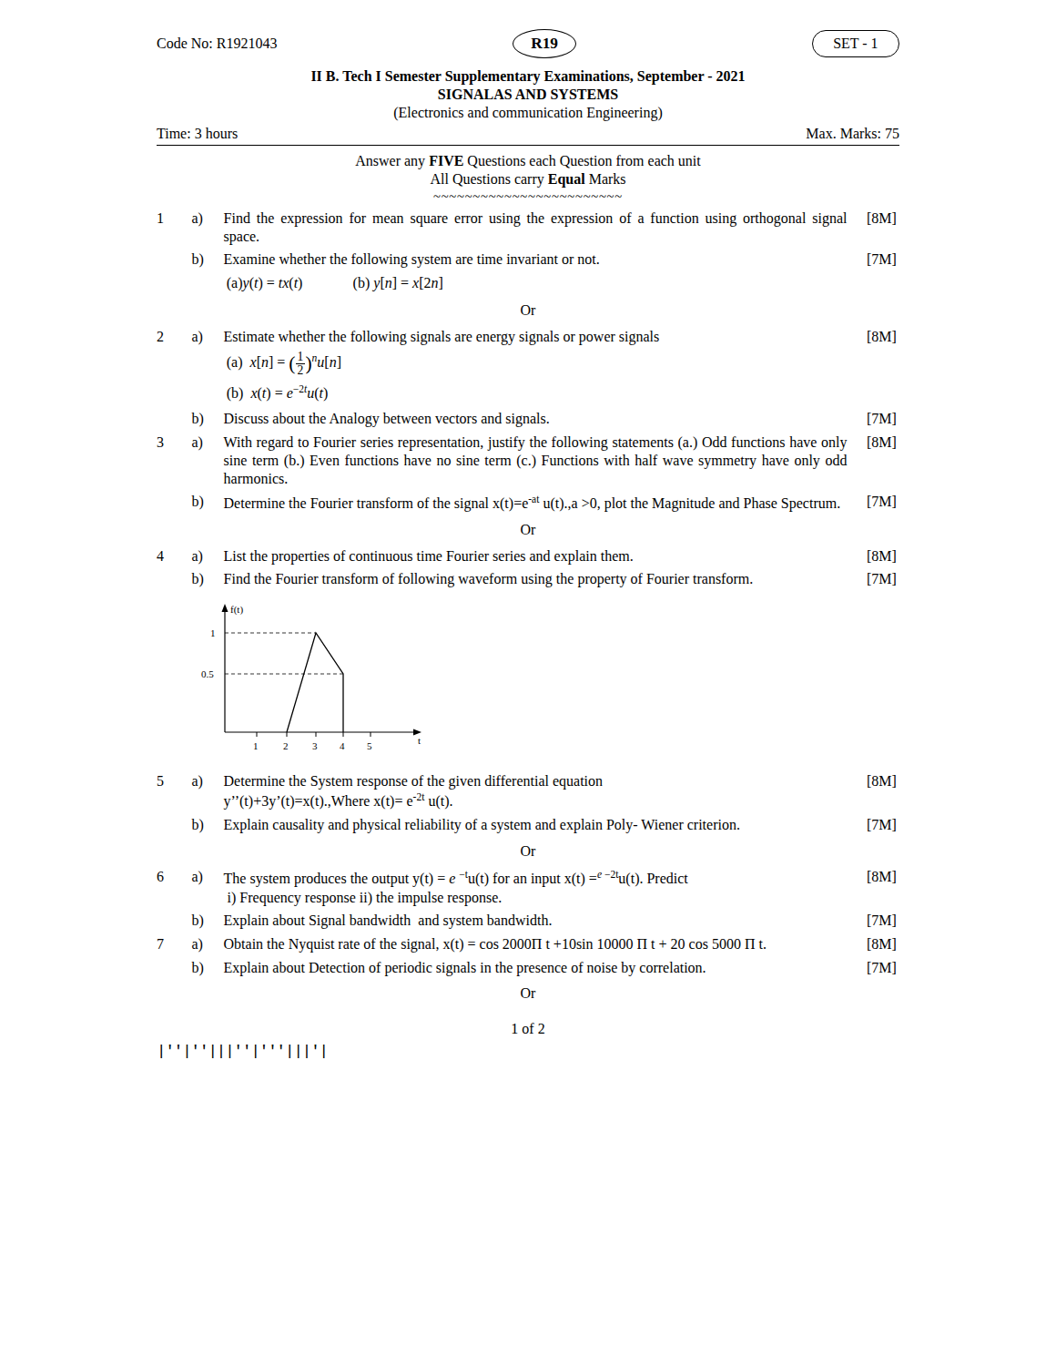Code No: R1921043
R19
SET - 1
II B. Tech I Semester Supplementary Examinations, September - 2021
SIGNALAS AND SYSTEMS
(Electronics and communication Engineering)
Time: 3 hours
Max. Marks: 75
Answer any FIVE Questions each Question from each unit
All Questions carry Equal Marks
~~~~~~~~~~~~~~~~~~~~~~~~
| 1 | a) | Find the expression for mean square error using the expression of a function using orthogonal signal space. | [8M] |
| | b) | Examine whether the following system are time invariant or not. (a) y ( t ) = tx ( t ) (b) y [ n ] = x [2 n ] | [7M] |
Or
| 2 | a) | Estimate whether the following signals are energy signals or power signals (a) x [ n ] = ( 1 2 ) n u [ n ] (b) x ( t ) = e −2 t u ( t ) | [8M] |
| | b) | Discuss about the Analogy between vectors and signals. | [7M] |
| 3 | a) | With regard to Fourier series representation, justify the following statements (a.) Odd functions have only sine term (b.) Even functions have no sine term (c.) Functions with half wave symmetry have only odd harmonics. | [8M] |
| | b) | Determine the Fourier transform of the signal x(t)=e -at u(t).,a >0, plot the Magnitude and Phase Spectrum. | [7M] |
Or
| 4 | a) | List the properties of continuous time Fourier series and explain them. | [8M] |
| | b) | Find the Fourier transform of following waveform using the property of Fourier transform. | [7M] |
f(t) t 1 0.5 1 2 3 4 5
| 5 | a) | Determine the System response of the given differential equation y’’(t)+3y’(t)=x(t).,Where x(t)= e -2t u(t). | [8M] |
| | b) | Explain causality and physical reliability of a system and explain Poly- Wiener criterion. | [7M] |
Or
| 6 | a) | The system produces the output y(t) = e −t u(t) for an input x(t) = e −2t u(t). Predict i) Frequency response ii) the impulse response. | [8M] |
| | b) | Explain about Signal bandwidth and system bandwidth. | [7M] |
| 7 | a) | Obtain the Nyquist rate of the signal, x(t) = cos 2000Π t +10sin 10000 Π t + 20 cos 5000 Π t. | [8M] |
| | b) | Explain about Detection of periodic signals in the presence of noise by correlation. | [7M] |
Or
1 of 2
|''|''|||''|'''|||'|